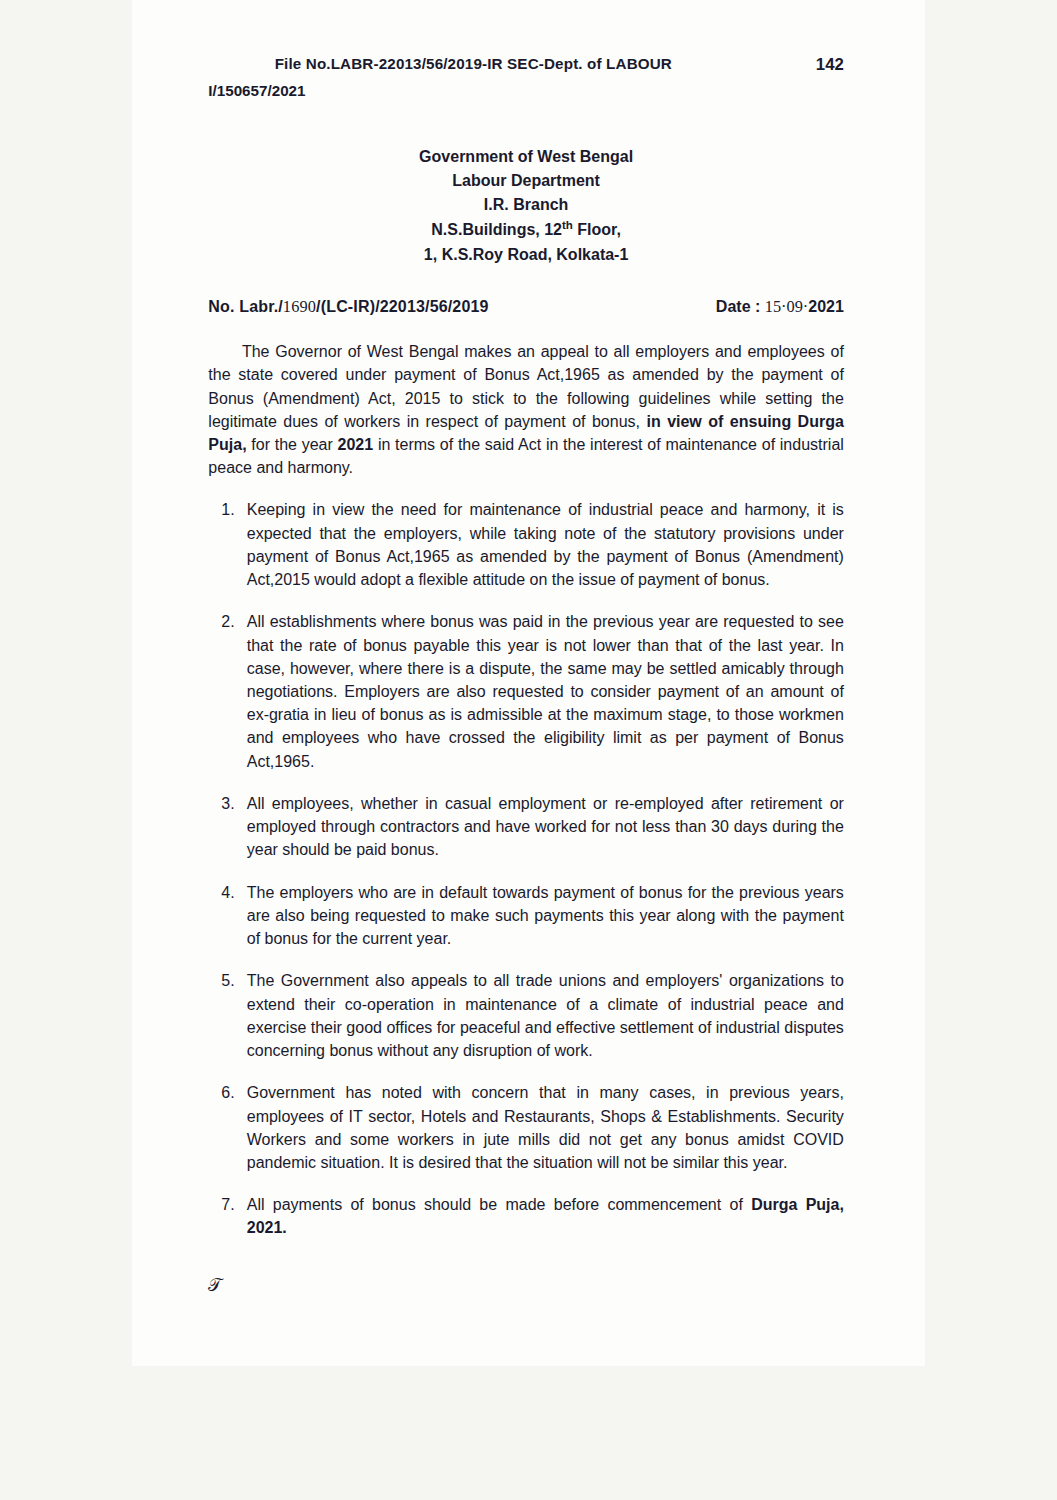File No.LABR-22013/56/2019-IR SEC-Dept. of LABOUR
142
I/150657/2021
Government of West Bengal
Labour Department
I.R. Branch
N.S.Buildings, 12th Floor,
1, K.S.Roy Road, Kolkata-1
No. Labr./1690/(LC-IR)/22013/56/2019
Date : 15·09·2021
The Governor of West Bengal makes an appeal to all employers and employees of the state covered under payment of Bonus Act,1965 as amended by the payment of Bonus (Amendment) Act, 2015 to stick to the following guidelines while setting the legitimate dues of workers in respect of payment of bonus, in view of ensuing Durga Puja, for the year 2021 in terms of the said Act in the interest of maintenance of industrial peace and harmony.
Keeping in view the need for maintenance of industrial peace and harmony, it is expected that the employers, while taking note of the statutory provisions under payment of Bonus Act,1965 as amended by the payment of Bonus (Amendment) Act,2015 would adopt a flexible attitude on the issue of payment of bonus.
All establishments where bonus was paid in the previous year are requested to see that the rate of bonus payable this year is not lower than that of the last year. In case, however, where there is a dispute, the same may be settled amicably through negotiations. Employers are also requested to consider payment of an amount of ex-gratia in lieu of bonus as is admissible at the maximum stage, to those workmen and employees who have crossed the eligibility limit as per payment of Bonus Act,1965.
All employees, whether in casual employment or re-employed after retirement or employed through contractors and have worked for not less than 30 days during the year should be paid bonus.
The employers who are in default towards payment of bonus for the previous years are also being requested to make such payments this year along with the payment of bonus for the current year.
The Government also appeals to all trade unions and employers' organizations to extend their co-operation in maintenance of a climate of industrial peace and exercise their good offices for peaceful and effective settlement of industrial disputes concerning bonus without any disruption of work.
Government has noted with concern that in many cases, in previous years, employees of IT sector, Hotels and Restaurants, Shops & Establishments. Security Workers and some workers in jute mills did not get any bonus amidst COVID pandemic situation. It is desired that the situation will not be similar this year.
All payments of bonus should be made before commencement of Durga Puja, 2021.
𝒯